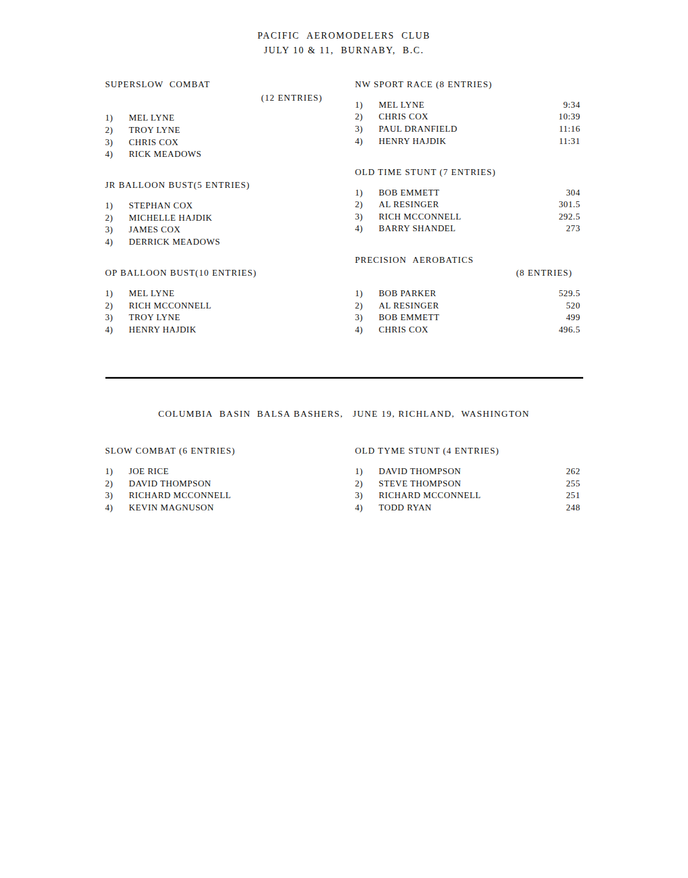PACIFIC AEROMODELERS CLUB JULY 10 & 11, BURNABY, B.C.
SUPERSLOW COMBAT(12 ENTRIES)
| 1) | MEL LYNE |
| 2) | TROY LYNE |
| 3) | CHRIS COX |
| 4) | RICK MEADOWS |
JR BALLOON BUST(5 ENTRIES)
| 1) | STEPHAN COX |
| 2) | MICHELLE HAJDIK |
| 3) | JAMES COX |
| 4) | DERRICK MEADOWS |
OP BALLOON BUST(10 ENTRIES)
| 1) | MEL LYNE |
| 2) | RICH MCCONNELL |
| 3) | TROY LYNE |
| 4) | HENRY HAJDIK |
NW SPORT RACE (8 ENTRIES)
| 1) | MEL LYNE | 9:34 |
| 2) | CHRIS COX | 10:39 |
| 3) | PAUL DRANFIELD | 11:16 |
| 4) | HENRY HAJDIK | 11:31 |
OLD TIME STUNT (7 ENTRIES)
| 1) | BOB EMMETT | 304 |
| 2) | AL RESINGER | 301.5 |
| 3) | RICH MCCONNELL | 292.5 |
| 4) | BARRY SHANDEL | 273 |
PRECISION AEROBATICS(8 ENTRIES)
| 1) | BOB PARKER | 529.5 |
| 2) | AL RESINGER | 520 |
| 3) | BOB EMMETT | 499 |
| 4) | CHRIS COX | 496.5 |
COLUMBIA BASIN BALSA BASHERS, JUNE 19, RICHLAND, WASHINGTON
SLOW COMBAT (6 ENTRIES)
| 1) | JOE RICE |
| 2) | DAVID THOMPSON |
| 3) | RICHARD MCCONNELL |
| 4) | KEVIN MAGNUSON |
OLD TYME STUNT (4 ENTRIES)
| 1) | DAVID THOMPSON | 262 |
| 2) | STEVE THOMPSON | 255 |
| 3) | RICHARD MCCONNELL | 251 |
| 4) | TODD RYAN | 248 |